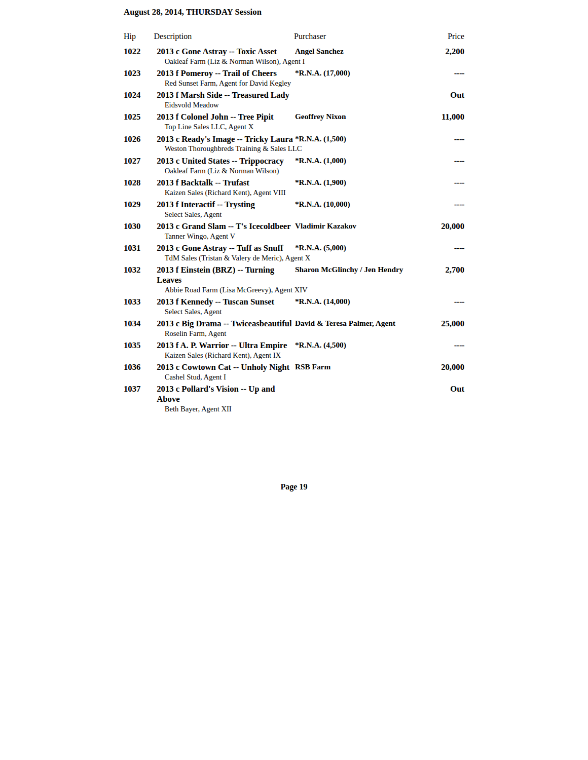August 28, 2014, THURSDAY Session
| Hip | Description | Purchaser | Price |
| --- | --- | --- | --- |
| 1022 | 2013 c Gone Astray -- Toxic Asset | Angel Sanchez | 2,200 |
| | Oakleaf Farm (Liz & Norman Wilson), Agent I |
| 1023 | 2013 f Pomeroy -- Trail of Cheers | *R.N.A. (17,000) | ---- |
| | Red Sunset Farm, Agent for David Kegley |
| 1024 | 2013 f Marsh Side -- Treasured Lady | | Out |
| | Eidsvold Meadow |
| 1025 | 2013 f Colonel John -- Tree Pipit | Geoffrey Nixon | 11,000 |
| | Top Line Sales LLC, Agent X |
| 1026 | 2013 c Ready's Image -- Tricky Laura | *R.N.A. (1,500) | ---- |
| | Weston Thoroughbreds Training & Sales LLC |
| 1027 | 2013 c United States -- Trippocracy | *R.N.A. (1,000) | ---- |
| | Oakleaf Farm (Liz & Norman Wilson) |
| 1028 | 2013 f Backtalk -- Trufast | *R.N.A. (1,900) | ---- |
| | Kaizen Sales (Richard Kent), Agent VIII |
| 1029 | 2013 f Interactif -- Trysting | *R.N.A. (10,000) | ---- |
| | Select Sales, Agent |
| 1030 | 2013 c Grand Slam -- T's Icecoldbeer | Vladimir Kazakov | 20,000 |
| | Tanner Wingo, Agent V |
| 1031 | 2013 c Gone Astray -- Tuff as Snuff | *R.N.A. (5,000) | ---- |
| | TdM Sales (Tristan & Valery de Meric), Agent X |
| 1032 | 2013 f Einstein (BRZ) -- Turning Leaves | Sharon McGlinchy / Jen Hendry | 2,700 |
| | Abbie Road Farm (Lisa McGreevy), Agent XIV |
| 1033 | 2013 f Kennedy -- Tuscan Sunset | *R.N.A. (14,000) | ---- |
| | Select Sales, Agent |
| 1034 | 2013 c Big Drama -- Twiceasbeautiful | David & Teresa Palmer, Agent | 25,000 |
| | Roselin Farm, Agent |
| 1035 | 2013 f A. P. Warrior -- Ultra Empire | *R.N.A. (4,500) | ---- |
| | Kaizen Sales (Richard Kent), Agent IX |
| 1036 | 2013 c Cowtown Cat -- Unholy Night | RSB Farm | 20,000 |
| | Cashel Stud, Agent I |
| 1037 | 2013 c Pollard's Vision -- Up and Above | | Out |
| | Beth Bayer, Agent XII |
Page 19